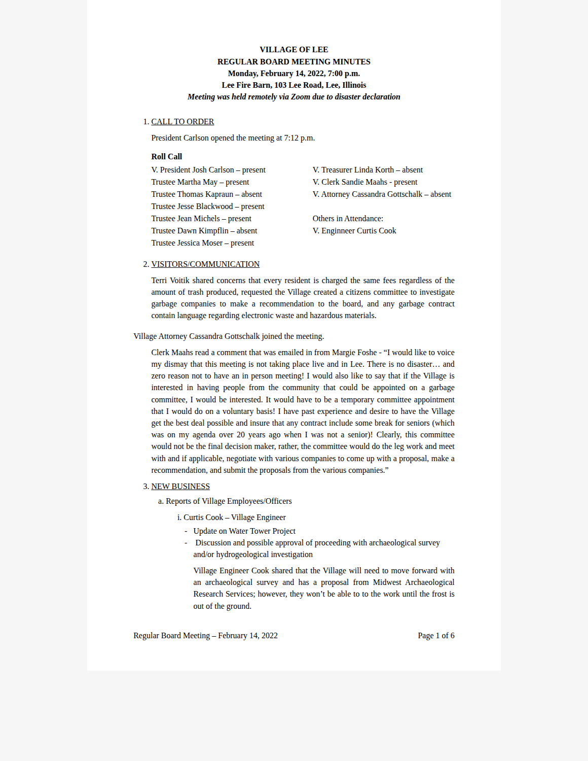VILLAGE OF LEE REGULAR BOARD MEETING MINUTES Monday, February 14, 2022, 7:00 p.m. Lee Fire Barn, 103 Lee Road, Lee, Illinois Meeting was held remotely via Zoom due to disaster declaration
Call to Order
President Carlson opened the meeting at 7:12 p.m.
Roll Call
| V. President Josh Carlson – present | V. Treasurer Linda Korth – absent |
| Trustee Martha May – present | V. Clerk Sandie Maahs - present |
| Trustee Thomas Kapraun – absent | V. Attorney Cassandra Gottschalk – absent |
| Trustee Jesse Blackwood – present | |
| Trustee Jean Michels – present | Others in Attendance: |
| Trustee Dawn Kimpflin – absent | V. Enginneer Curtis Cook |
| Trustee Jessica Moser – present | |
Visitors/Communication
Terri Voitik shared concerns that every resident is charged the same fees regardless of the amount of trash produced, requested the Village created a citizens committee to investigate garbage companies to make a recommendation to the board, and any garbage contract contain language regarding electronic waste and hazardous materials.
Village Attorney Cassandra Gottschalk joined the meeting.
Clerk Maahs read a comment that was emailed in from Margie Foshe - “I would like to voice my dismay that this meeting is not taking place live and in Lee. There is no disaster… and zero reason not to have an in person meeting! I would also like to say that if the Village is interested in having people from the community that could be appointed on a garbage committee, I would be interested. It would have to be a temporary committee appointment that I would do on a voluntary basis! I have past experience and desire to have the Village get the best deal possible and insure that any contract include some break for seniors (which was on my agenda over 20 years ago when I was not a senior)! Clearly, this committee would not be the final decision maker, rather, the committee would do the leg work and meet with and if applicable, negotiate with various companies to come up with a proposal, make a recommendation, and submit the proposals from the various companies.”
New Business
Reports of Village Employees/Officers
Curtis Cook – Village Engineer
Update on Water Tower Project
Discussion and possible approval of proceeding with archaeological survey and/or hydrogeological investigation
Village Engineer Cook shared that the Village will need to move forward with an archaeological survey and has a proposal from Midwest Archaeological Research Services; however, they won’t be able to to the work until the frost is out of the ground.
Regular Board Meeting – February 14, 2022 Page 1 of 6